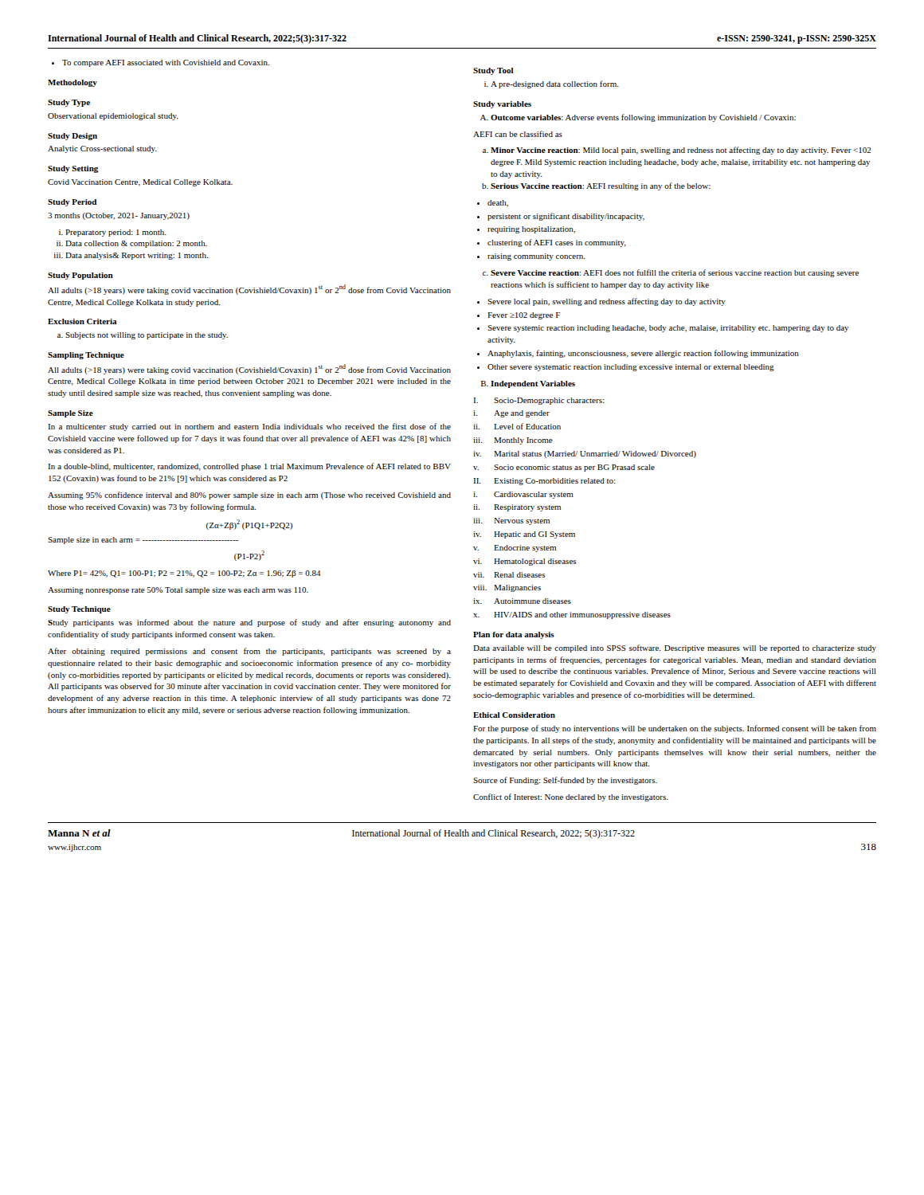International Journal of Health and Clinical Research, 2022;5(3):317-322
e-ISSN: 2590-3241, p-ISSN: 2590-325X
To compare AEFI associated with Covishield and Covaxin.
Methodology
Study Type
Observational epidemiological study.
Study Design
Analytic Cross-sectional study.
Study Setting
Covid Vaccination Centre, Medical College Kolkata.
Study Period
3 months (October, 2021- January,2021)
Preparatory period: 1 month.
Data collection & compilation: 2 month.
Data analysis& Report writing: 1 month.
Study Population
All adults (>18 years) were taking covid vaccination (Covishield/Covaxin) 1st or 2nd dose from Covid Vaccination Centre, Medical College Kolkata in study period.
Exclusion Criteria
Subjects not willing to participate in the study.
Sampling Technique
All adults (>18 years) were taking covid vaccination (Covishield/Covaxin) 1st or 2nd dose from Covid Vaccination Centre, Medical College Kolkata in time period between October 2021 to December 2021 were included in the study until desired sample size was reached, thus convenient sampling was done.
Sample Size
In a multicenter study carried out in northern and eastern India individuals who received the first dose of the Covishield vaccine were followed up for 7 days it was found that over all prevalence of AEFI was 42% [8] which was considered as P1.
In a double-blind, multicenter, randomized, controlled phase 1 trial Maximum Prevalence of AEFI related to BBV 152 (Covaxin) was found to be 21% [9] which was considered as P2
Assuming 95% confidence interval and 80% power sample size in each arm (Those who received Covishield and those who received Covaxin) was 73 by following formula.
(Zα+Zβ)2 (P1Q1+P2Q2)
Sample size in each arm = ---------------------------------
(P1-P2)2
Where P1= 42%, Q1= 100-P1; P2 = 21%, Q2 = 100-P2; Zα = 1.96; Zβ = 0.84
Assuming nonresponse rate 50% Total sample size was each arm was 110.
Study Technique
Study participants was informed about the nature and purpose of study and after ensuring autonomy and confidentiality of study participants informed consent was taken.
After obtaining required permissions and consent from the participants, participants was screened by a questionnaire related to their basic demographic and socioeconomic information presence of any co- morbidity (only co-morbidities reported by participants or elicited by medical records, documents or reports was considered). All participants was observed for 30 minute after vaccination in covid vaccination center. They were monitored for development of any adverse reaction in this time. A telephonic interview of all study participants was done 72 hours after immunization to elicit any mild, severe or serious adverse reaction following immunization.
Study Tool
A pre-designed data collection form.
Study variables
Outcome variables: Adverse events following immunization by Covishield / Covaxin:
AEFI can be classified as
Minor Vaccine reaction: Mild local pain, swelling and redness not affecting day to day activity. Fever <102 degree F. Mild Systemic reaction including headache, body ache, malaise, irritability etc. not hampering day to day activity.
Serious Vaccine reaction: AEFI resulting in any of the below:
death,
persistent or significant disability/incapacity,
requiring hospitalization,
clustering of AEFI cases in community,
raising community concern.
Severe Vaccine reaction: AEFI does not fulfill the criteria of serious vaccine reaction but causing severe reactions which is sufficient to hamper day to day activity like
Severe local pain, swelling and redness affecting day to day activity
Fever ≥102 degree F
Severe systemic reaction including headache, body ache, malaise, irritability etc. hampering day to day activity.
Anaphylaxis, fainting, unconsciousness, severe allergic reaction following immunization
Other severe systematic reaction including excessive internal or external bleeding
Independent Variables
I. Socio-Demographic characters:
i. Age and gender
ii. Level of Education
iii. Monthly Income
iv. Marital status (Married/ Unmarried/ Widowed/ Divorced)
v. Socio economic status as per BG Prasad scale
II. Existing Co-morbidities related to:
i. Cardiovascular system
ii. Respiratory system
iii. Nervous system
iv. Hepatic and GI System
v. Endocrine system
vi. Hematological diseases
vii. Renal diseases
viii. Malignancies
ix. Autoimmune diseases
x. HIV/AIDS and other immunosuppressive diseases
Plan for data analysis
Data available will be compiled into SPSS software. Descriptive measures will be reported to characterize study participants in terms of frequencies, percentages for categorical variables. Mean, median and standard deviation will be used to describe the continuous variables. Prevalence of Minor, Serious and Severe vaccine reactions will be estimated separately for Covishield and Covaxin and they will be compared. Association of AEFI with different socio-demographic variables and presence of co-morbidities will be determined.
Ethical Consideration
For the purpose of study no interventions will be undertaken on the subjects. Informed consent will be taken from the participants. In all steps of the study, anonymity and confidentiality will be maintained and participants will be demarcated by serial numbers. Only participants themselves will know their serial numbers, neither the investigators nor other participants will know that.
Source of Funding: Self-funded by the investigators.
Conflict of Interest: None declared by the investigators.
Manna N et al
International Journal of Health and Clinical Research, 2022; 5(3):317-322
www.ijhcr.com
318